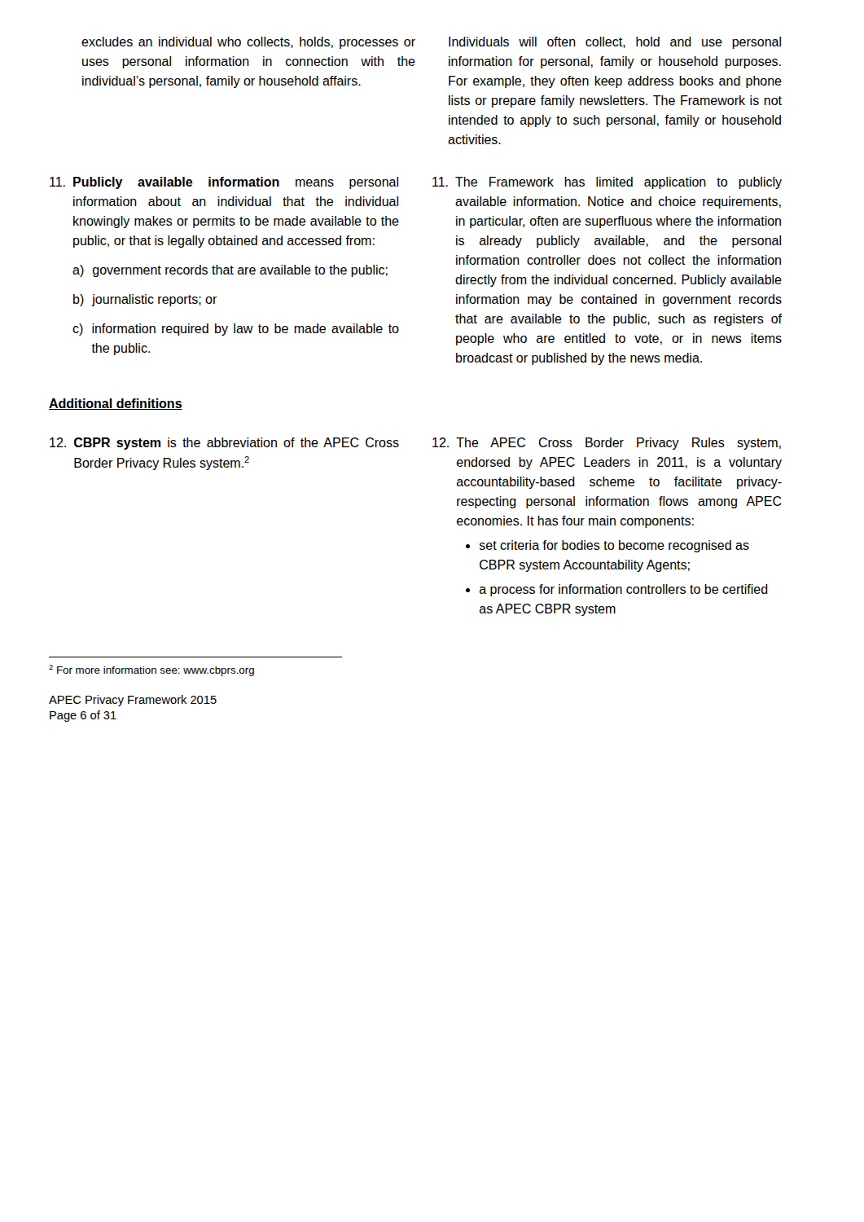excludes an individual who collects, holds, processes or uses personal information in connection with the individual’s personal, family or household affairs.
Individuals will often collect, hold and use personal information for personal, family or household purposes. For example, they often keep address books and phone lists or prepare family newsletters. The Framework is not intended to apply to such personal, family or household activities.
11.
Publicly available information means personal information about an individual that the individual knowingly makes or permits to be made available to the public, or that is legally obtained and accessed from:
a) government records that are available to the public;
b) journalistic reports; or
c) information required by law to be made available to the public.
11.
The Framework has limited application to publicly available information. Notice and choice requirements, in particular, often are superfluous where the information is already publicly available, and the personal information controller does not collect the information directly from the individual concerned. Publicly available information may be contained in government records that are available to the public, such as registers of people who are entitled to vote, or in news items broadcast or published by the news media.
Additional definitions
12.
CBPR system is the abbreviation of the APEC Cross Border Privacy Rules system.2
12.
The APEC Cross Border Privacy Rules system, endorsed by APEC Leaders in 2011, is a voluntary accountability-based scheme to facilitate privacy-respecting personal information flows among APEC economies. It has four main components:
set criteria for bodies to become recognised as CBPR system Accountability Agents;
a process for information controllers to be certified as APEC CBPR system
2 For more information see: www.cbprs.org
APEC Privacy Framework 2015
Page 6 of 31